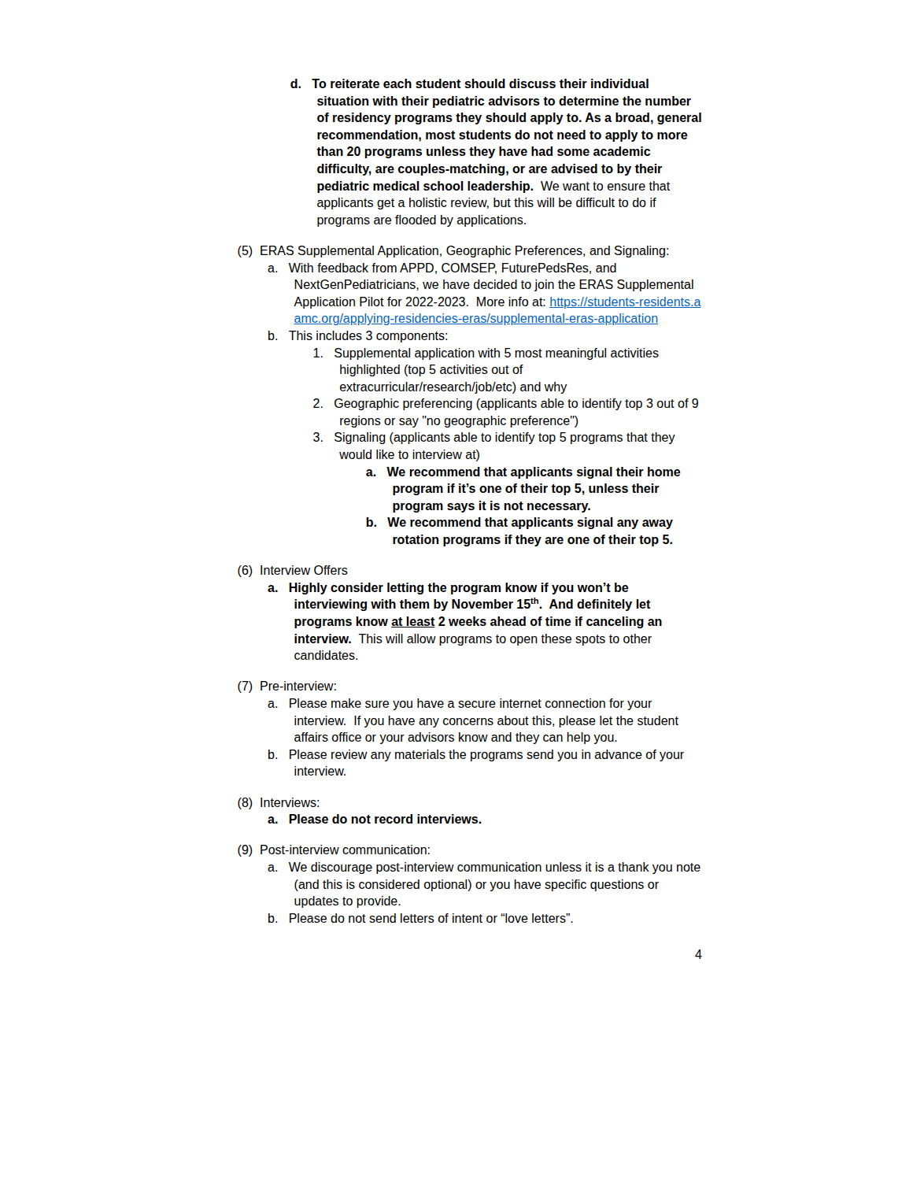d. To reiterate each student should discuss their individual situation with their pediatric advisors to determine the number of residency programs they should apply to. As a broad, general recommendation, most students do not need to apply to more than 20 programs unless they have had some academic difficulty, are couples-matching, or are advised to by their pediatric medical school leadership. We want to ensure that applicants get a holistic review, but this will be difficult to do if programs are flooded by applications.
(5) ERAS Supplemental Application, Geographic Preferences, and Signaling:
a. With feedback from APPD, COMSEP, FuturePedsRes, and NextGenPediatricians, we have decided to join the ERAS Supplemental Application Pilot for 2022-2023. More info at: https://students-residents.aamc.org/applying-residencies-eras/supplemental-eras-application
b. This includes 3 components:
1. Supplemental application with 5 most meaningful activities highlighted (top 5 activities out of extracurricular/research/job/etc) and why
2. Geographic preferencing (applicants able to identify top 3 out of 9 regions or say "no geographic preference")
3. Signaling (applicants able to identify top 5 programs that they would like to interview at)
a. We recommend that applicants signal their home program if it’s one of their top 5, unless their program says it is not necessary.
b. We recommend that applicants signal any away rotation programs if they are one of their top 5.
(6) Interview Offers
a. Highly consider letting the program know if you won’t be interviewing with them by November 15th. And definitely let programs know at least 2 weeks ahead of time if canceling an interview. This will allow programs to open these spots to other candidates.
(7) Pre-interview:
a. Please make sure you have a secure internet connection for your interview. If you have any concerns about this, please let the student affairs office or your advisors know and they can help you.
b. Please review any materials the programs send you in advance of your interview.
(8) Interviews:
a. Please do not record interviews.
(9) Post-interview communication:
a. We discourage post-interview communication unless it is a thank you note (and this is considered optional) or you have specific questions or updates to provide.
b. Please do not send letters of intent or “love letters”.
4